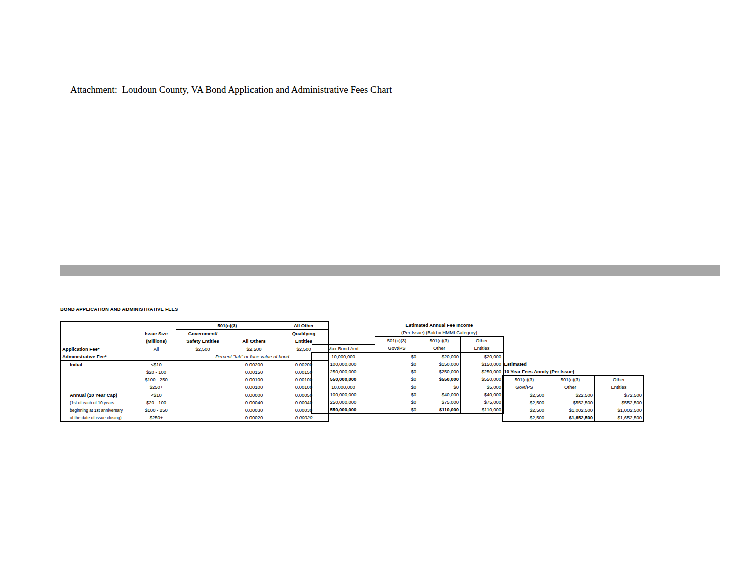Attachment: Loudoun County, VA Bond Application and Administrative Fees Chart
BOND APPLICATION AND ADMINISTRATIVE FEES
| | | 501(c)(3) | All Other |
| | Issue Size | Government/ | | Qualifying |
| | (Millions) | Safety Entities | All Others | Entities |
| Application Fee* | All | $2,500 | $2,500 | $2,500 |
| Administrative Fee* | | Percent "fab" or face value of bond |
| Initial | <$10 | | 0.00200 | 0.00200 |
| | $20 - 100 | | 0.00150 | 0.00150 |
| | $100 - 250 | | 0.00100 | 0.00100 |
| | $250+ | | 0.00100 | 0.00100 |
| Annual (10 Year Cap) | <$10 | | 0.00000 | 0.00050 |
| (1st of each of 10 years | $20 - 100 | | 0.00040 | 0.00040 |
| beginning at 1st anniversary | $100 - 250 | | 0.00030 | 0.00030 |
| of the date of issue closing) | $250+ | | 0.00020 | 0.00020 |
| | Estimated Annual Fee Income |
| | (Per Issue) (Bold = HMMI Category) |
| | 501(c)(3) | 501(c)(3) | Other |
| Max Bond Amt | Govt/PS | Other | Entities |
| 10,000,000 | $0 | $20,000 | $20,000 |
| 100,000,000 | $0 | $150,000 | $150,000 |
| 250,000,000 | $0 | $250,000 | $250,000 |
| 550,000,000 | $0 | $550,000 | $550,000 |
| 10,000,000 | $0 | $0 | $5,000 |
| 100,000,000 | $0 | $40,000 | $40,000 |
| 250,000,000 | $0 | $75,000 | $75,000 |
| 550,000,000 | $0 | $110,000 | $110,000 |
| Estimated |
| 10 Year Fees Annity (Per Issue) |
| 501(c)(3) | 501(c)(3) | Other |
| Govt/PS | Other | Entities |
| $2,500 | $22,500 | $72,500 |
| $2,500 | $552,500 | $552,500 |
| $2,500 | $1,002,500 | $1,002,500 |
| $2,500 | $1,652,500 | $1,652,500 |